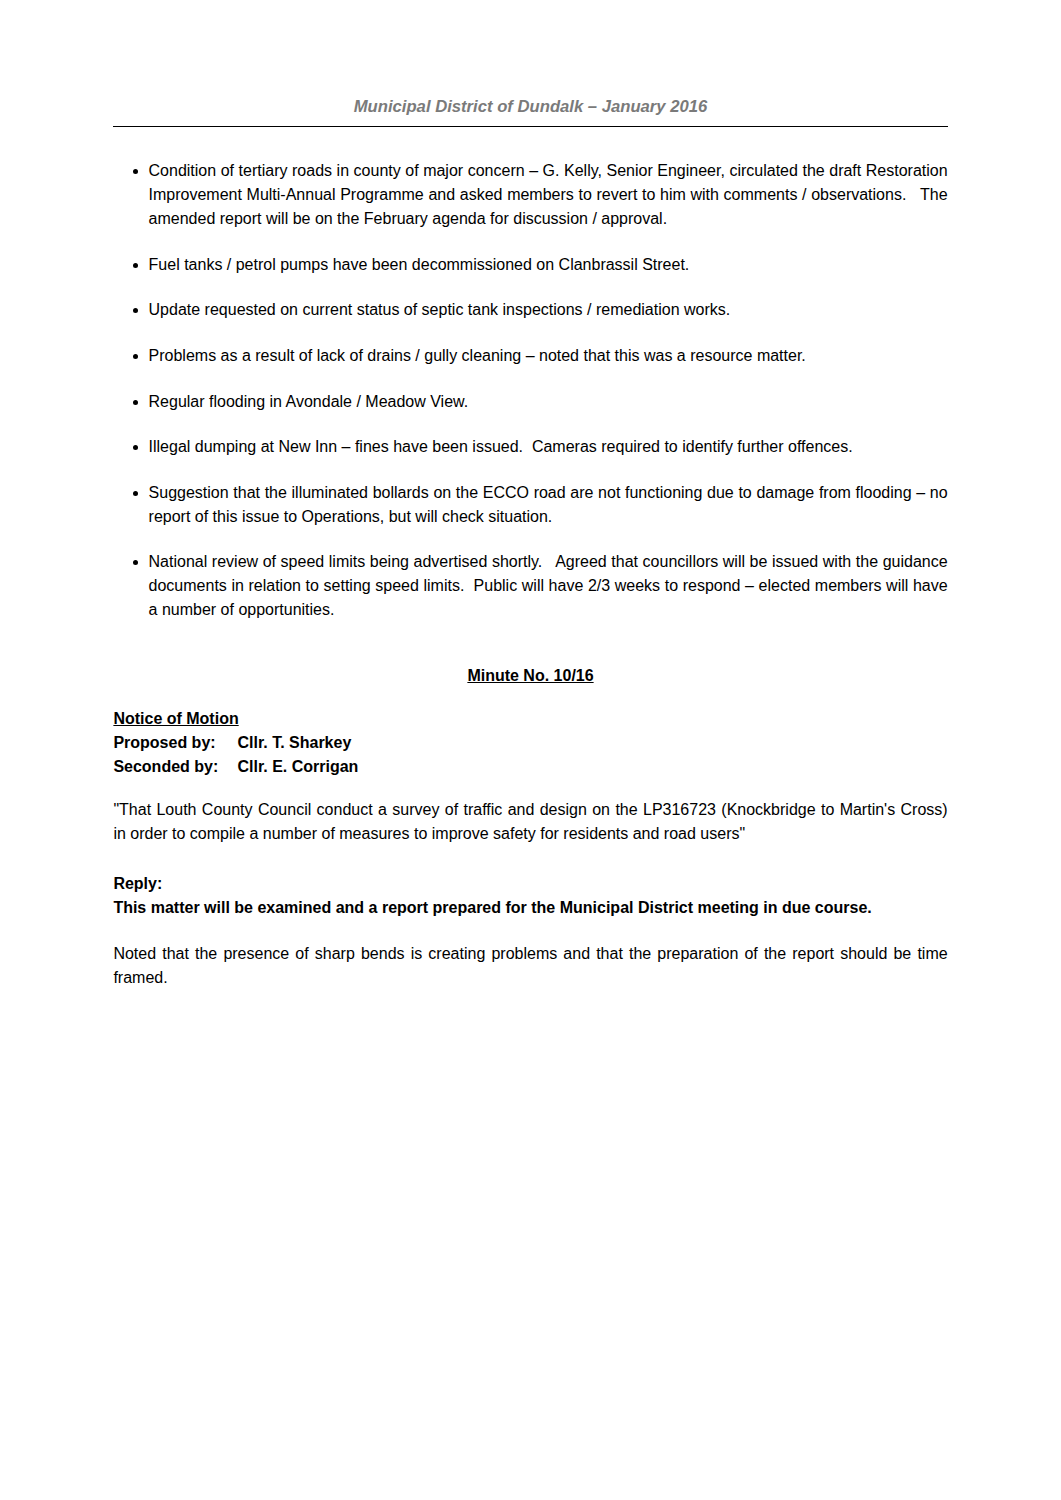Municipal District of Dundalk – January 2016
Condition of tertiary roads in county of major concern – G. Kelly, Senior Engineer, circulated the draft Restoration Improvement Multi-Annual Programme and asked members to revert to him with comments / observations. The amended report will be on the February agenda for discussion / approval.
Fuel tanks / petrol pumps have been decommissioned on Clanbrassil Street.
Update requested on current status of septic tank inspections / remediation works.
Problems as a result of lack of drains / gully cleaning – noted that this was a resource matter.
Regular flooding in Avondale / Meadow View.
Illegal dumping at New Inn – fines have been issued. Cameras required to identify further offences.
Suggestion that the illuminated bollards on the ECCO road are not functioning due to damage from flooding – no report of this issue to Operations, but will check situation.
National review of speed limits being advertised shortly. Agreed that councillors will be issued with the guidance documents in relation to setting speed limits. Public will have 2/3 weeks to respond – elected members will have a number of opportunities.
Minute No. 10/16
Notice of Motion
| Proposed by: | Cllr. T. Sharkey |
| Seconded by: | Cllr. E. Corrigan |
"That Louth County Council conduct a survey of traffic and design on the LP316723 (Knockbridge to Martin's Cross) in order to compile a number of measures to improve safety for residents and road users"
Reply:
This matter will be examined and a report prepared for the Municipal District meeting in due course.
Noted that the presence of sharp bends is creating problems and that the preparation of the report should be time framed.